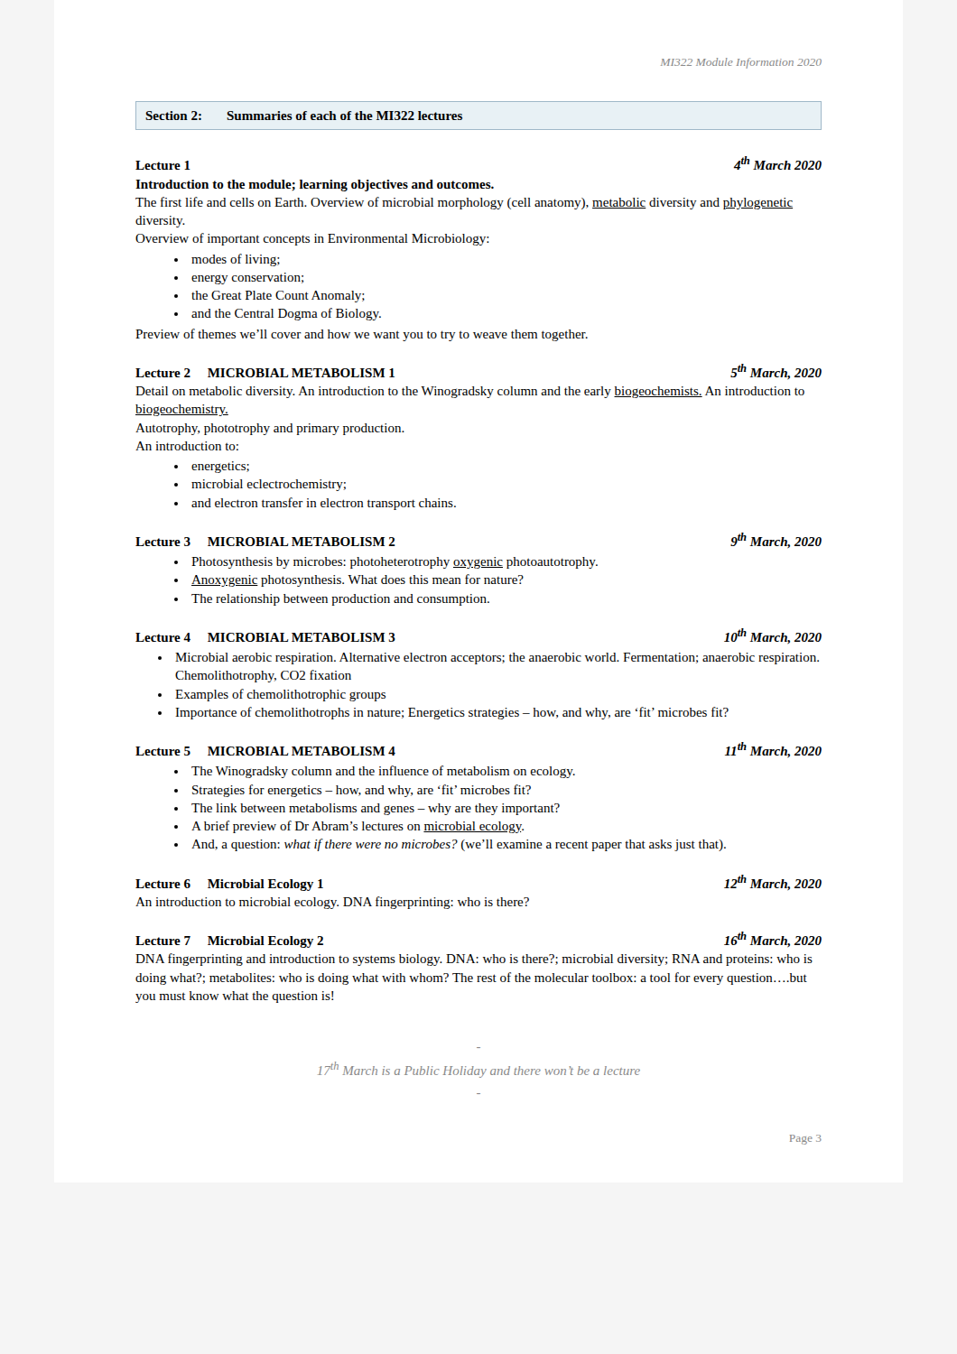MI322 Module Information 2020
Section 2: Summaries of each of the MI322 lectures
Lecture 1 4th March 2020
Introduction to the module; learning objectives and outcomes.
The first life and cells on Earth. Overview of microbial morphology (cell anatomy), metabolic diversity and phylogenetic diversity.
Overview of important concepts in Environmental Microbiology:
modes of living;
energy conservation;
the Great Plate Count Anomaly;
and the Central Dogma of Biology.
Preview of themes we’ll cover and how we want you to try to weave them together.
Lecture 2 MICROBIAL METABOLISM 1 5th March, 2020
Detail on metabolic diversity. An introduction to the Winogradsky column and the early biogeochemists. An introduction to biogeochemistry.
Autotrophy, phototrophy and primary production.
An introduction to:
energetics;
microbial eclectrochemistry;
and electron transfer in electron transport chains.
Lecture 3 MICROBIAL METABOLISM 2 9th March, 2020
Photosynthesis by microbes: photoheterotrophy oxygenic photoautotrophy.
Anoxygenic photosynthesis. What does this mean for nature?
The relationship between production and consumption.
Lecture 4 MICROBIAL METABOLISM 3 10th March, 2020
Microbial aerobic respiration. Alternative electron acceptors; the anaerobic world. Fermentation; anaerobic respiration. Chemolithotrophy, CO2 fixation
Examples of chemolithotrophic groups
Importance of chemolithotrophs in nature; Energetics strategies – how, and why, are ‘fit’ microbes fit?
Lecture 5 MICROBIAL METABOLISM 4 11th March, 2020
The Winogradsky column and the influence of metabolism on ecology.
Strategies for energetics – how, and why, are ‘fit’ microbes fit?
The link between metabolisms and genes – why are they important?
A brief preview of Dr Abram’s lectures on microbial ecology.
And, a question: what if there were no microbes? (we’ll examine a recent paper that asks just that).
Lecture 6 Microbial Ecology 1 12th March, 2020
An introduction to microbial ecology. DNA fingerprinting: who is there?
Lecture 7 Microbial Ecology 2 16th March, 2020
DNA fingerprinting and introduction to systems biology. DNA: who is there?; microbial diversity; RNA and proteins: who is doing what?; metabolites: who is doing what with whom? The rest of the molecular toolbox: a tool for every question….but you must know what the question is!
- 17th March is a Public Holiday and there won’t be a lecture -
Page 3